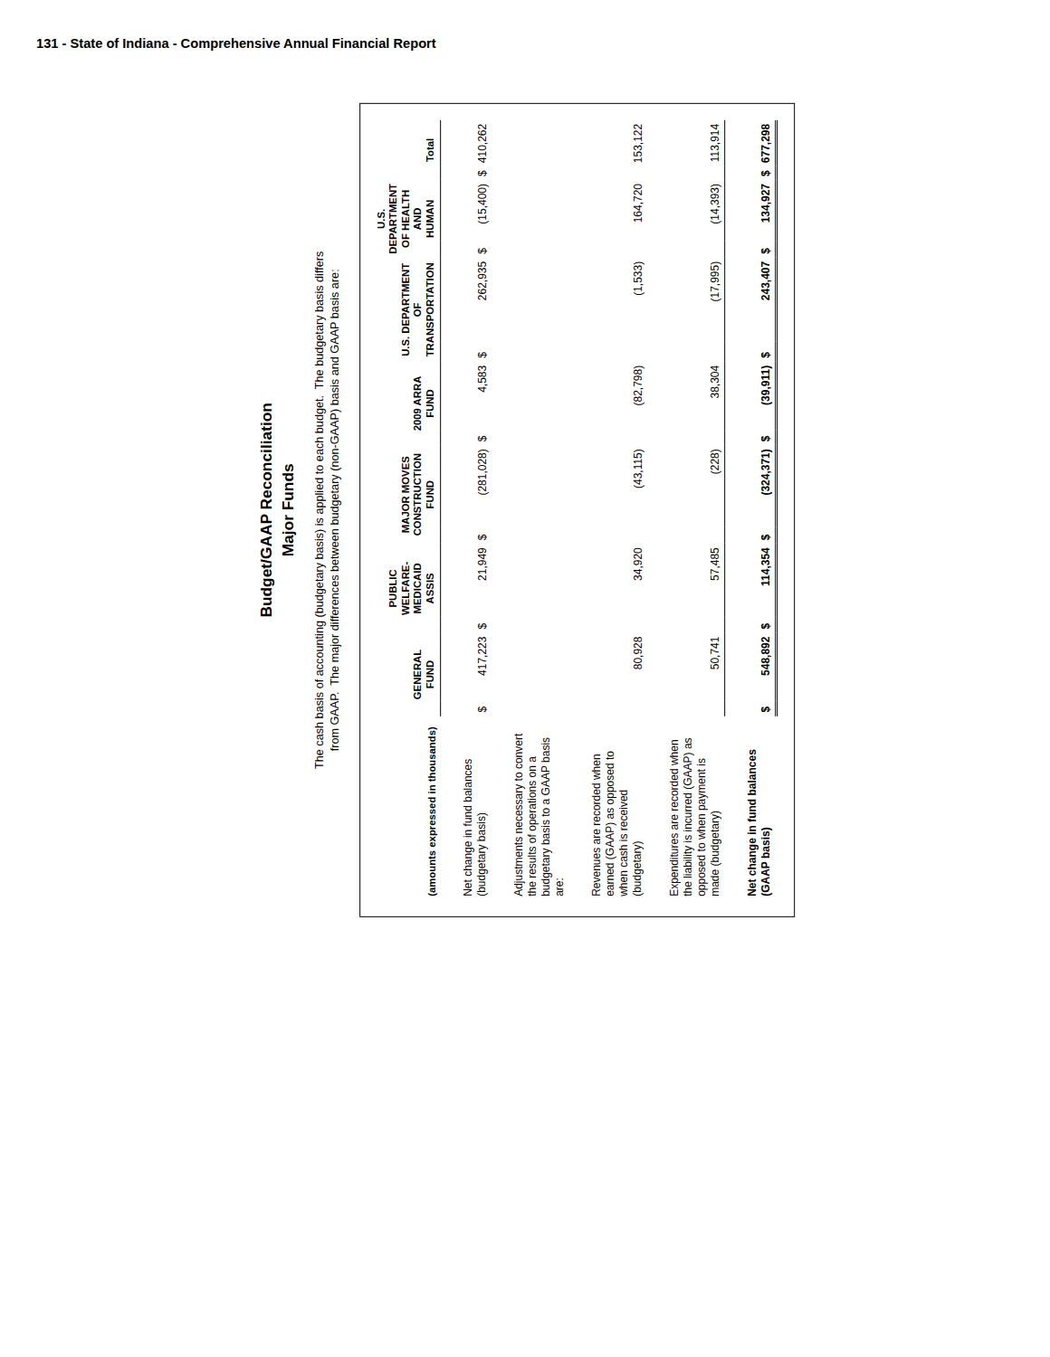131 - State of Indiana - Comprehensive Annual Financial Report
Budget/GAAP Reconciliation
Major Funds
The cash basis of accounting (budgetary basis) is applied to each budget. The budgetary basis differs
from GAAP. The major differences between budgetary (non-GAAP) basis and GAAP basis are:
| (amounts expressed in thousands) | GENERAL FUND | PUBLIC WELFARE- MEDICAID ASSIS | MAJOR MOVES CONSTRUCTION FUND | 2009 ARRA FUND | U.S. DEPARTMENT OF TRANSPORTATION | U.S. DEPARTMENT OF HEALTH AND HUMAN | Total |
| --- | --- | --- | --- | --- | --- | --- | --- |
| Net change in fund balances (budgetary basis) | $ | 417,223 | $ | 21,949 | $ | (281,028) | $ | 4,583 | $ | 262,935 | $ | (15,400) | $ | 410,262 |
| Adjustments necessary to convert the results of operations on a budgetary basis to a GAAP basis are: | | | | | | | | | | | | | | |
| Revenues are recorded when earned (GAAP) as opposed to when cash is received (budgetary) | | 80,928 | | 34,920 | | (43,115) | | (82,798) | | (1,533) | | 164,720 | | 153,122 |
| Expenditures are recorded when the liability is incurred (GAAP) as opposed to when payment is made (budgetary) | | 50,741 | | 57,485 | | (228) | | 38,304 | | (17,995) | | (14,393) | | 113,914 |
| Net change in fund balances (GAAP basis) | $ | 548,892 | $ | 114,354 | $ | (324,371) | $ | (39,911) | $ | 243,407 | $ | 134,927 | $ | 677,298 |